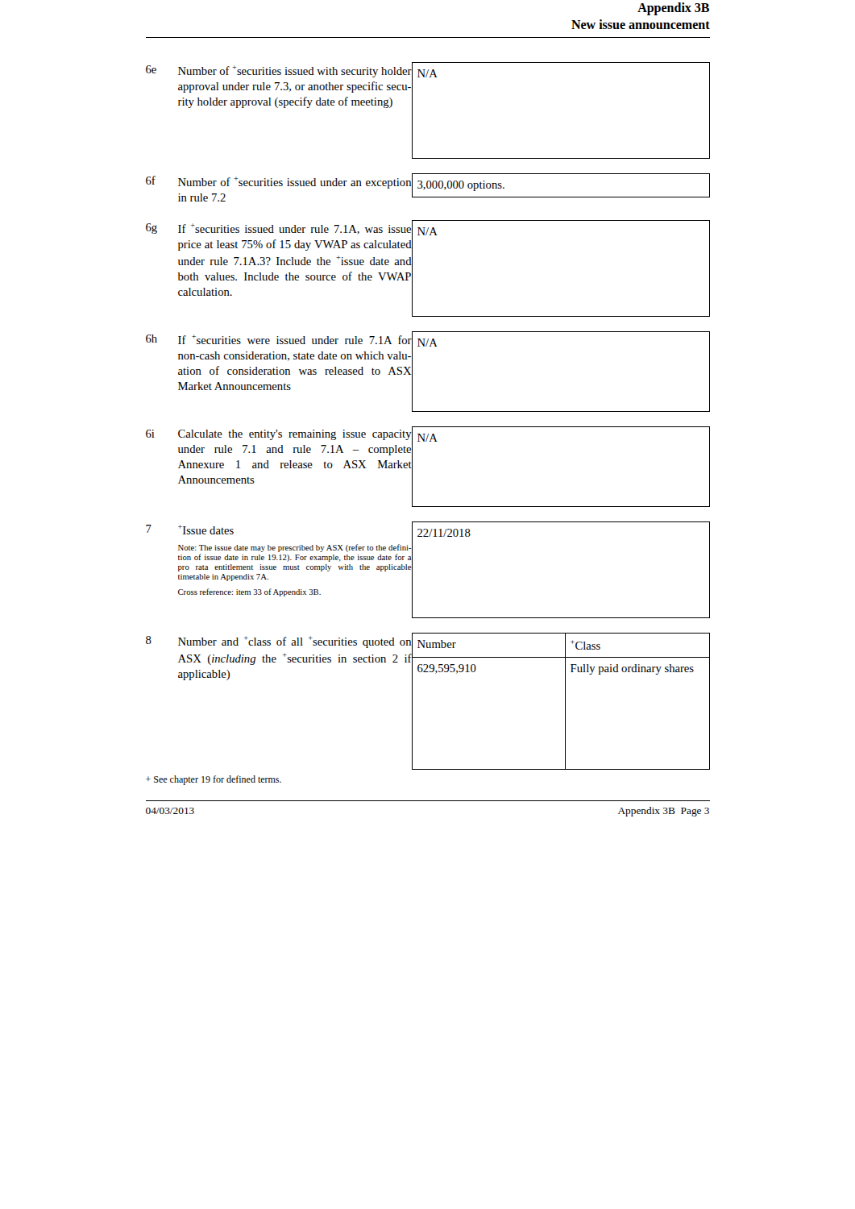Appendix 3B
New issue announcement
| 6e | Number of + securities issued with security holder approval under rule 7.3, or another specific security holder approval (specify date of meeting) | N/A |
| 6f | Number of + securities issued under an exception in rule 7.2 | 3,000,000 options. |
| 6g | If + securities issued under rule 7.1A, was issue price at least 75% of 15 day VWAP as calculated under rule 7.1A.3? Include the + issue date and both values. Include the source of the VWAP calculation. | N/A |
| 6h | If + securities were issued under rule 7.1A for non-cash consideration, state date on which valuation of consideration was released to ASX Market Announcements | N/A |
| 6i | Calculate the entity's remaining issue capacity under rule 7.1 and rule 7.1A – complete Annexure 1 and release to ASX Market Announcements | N/A |
| 7 | + Issue dates Note: The issue date may be prescribed by ASX (refer to the definition of issue date in rule 19.12). For example, the issue date for a pro rata entitlement issue must comply with the applicable timetable in Appendix 7A. Cross reference: item 33 of Appendix 3B. | 22/11/2018 |
| 8 | Number and + class of all + securities quoted on ASX ( including the + securities in section 2 if applicable) | / Number / + Class / / --- / --- / / 629,595,910 / Fully paid ordinary shares / |
+ See chapter 19 for defined terms.
04/03/2013 Appendix 3B Page 3